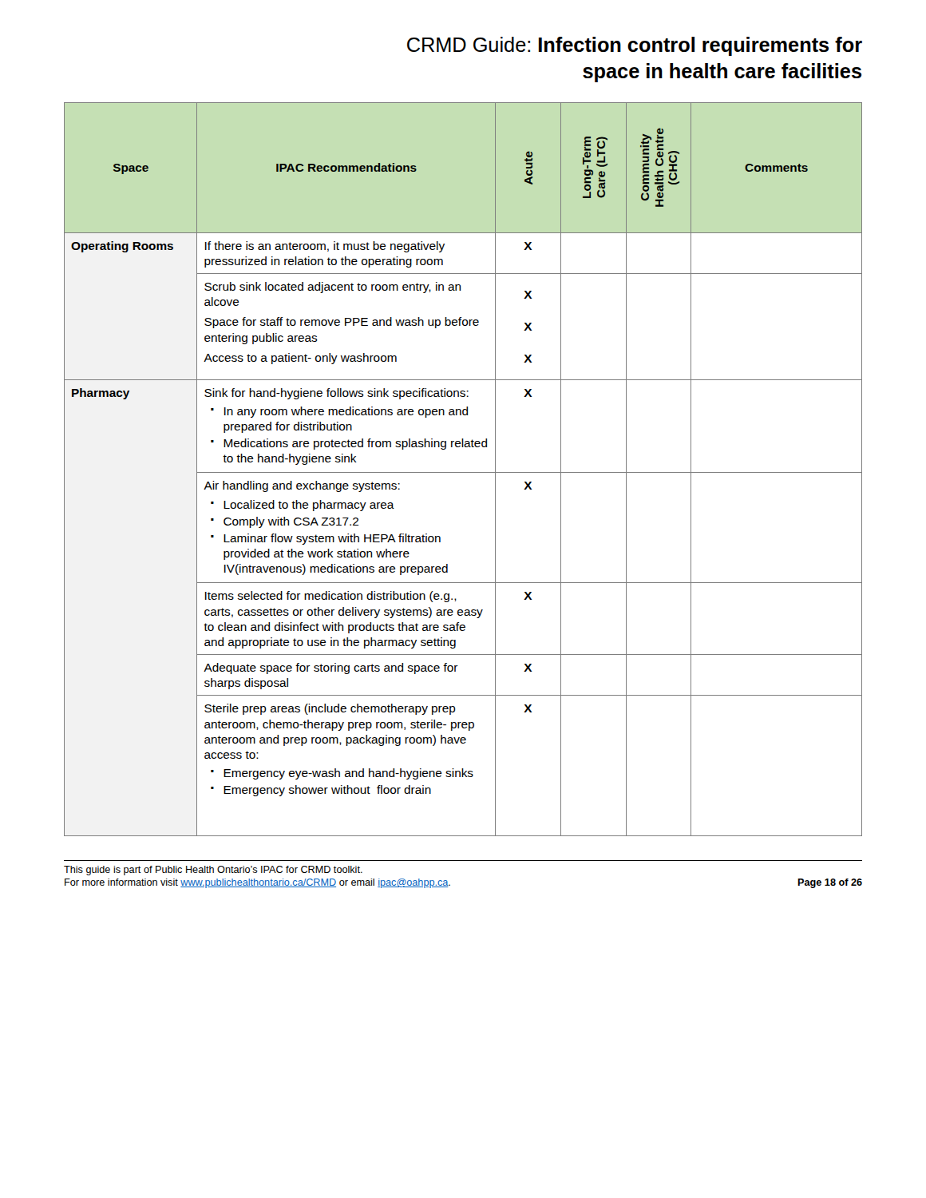CRMD Guide: Infection control requirements for
space in health care facilities
| Space | IPAC Recommendations | Acute | Long-Term Care (LTC) | Community Health Centre (CHC) | Comments |
| --- | --- | --- | --- | --- | --- |
| Operating Rooms | If there is an anteroom, it must be negatively pressurized in relation to the operating room | X | | | |
| Scrub sink located adjacent to room entry, in an alcove Space for staff to remove PPE and wash up before entering public areas Access to a patient- only washroom | X X X | | | |
| Pharmacy | Sink for hand-hygiene follows sink specifications: In any room where medications are open and prepared for distribution Medications are protected from splashing related to the hand-hygiene sink | X | | | |
| Air handling and exchange systems: Localized to the pharmacy area Comply with CSA Z317.2 Laminar flow system with HEPA filtration provided at the work station where IV(intravenous) medications are prepared | X | | | |
| Items selected for medication distribution (e.g., carts, cassettes or other delivery systems) are easy to clean and disinfect with products that are safe and appropriate to use in the pharmacy setting | X | | | |
| Adequate space for storing carts and space for sharps disposal | X | | | |
| Sterile prep areas (include chemotherapy prep anteroom, chemo-therapy prep room, sterile- prep anteroom and prep room, packaging room) have access to: Emergency eye-wash and hand-hygiene sinks Emergency shower without floor drain | X | | | |
This guide is part of Public Health Ontario’s IPAC for CRMD toolkit.
For more information visit www.publichealthontario.ca/CRMD or email ipac@oahpp.ca.
Page 18 of 26